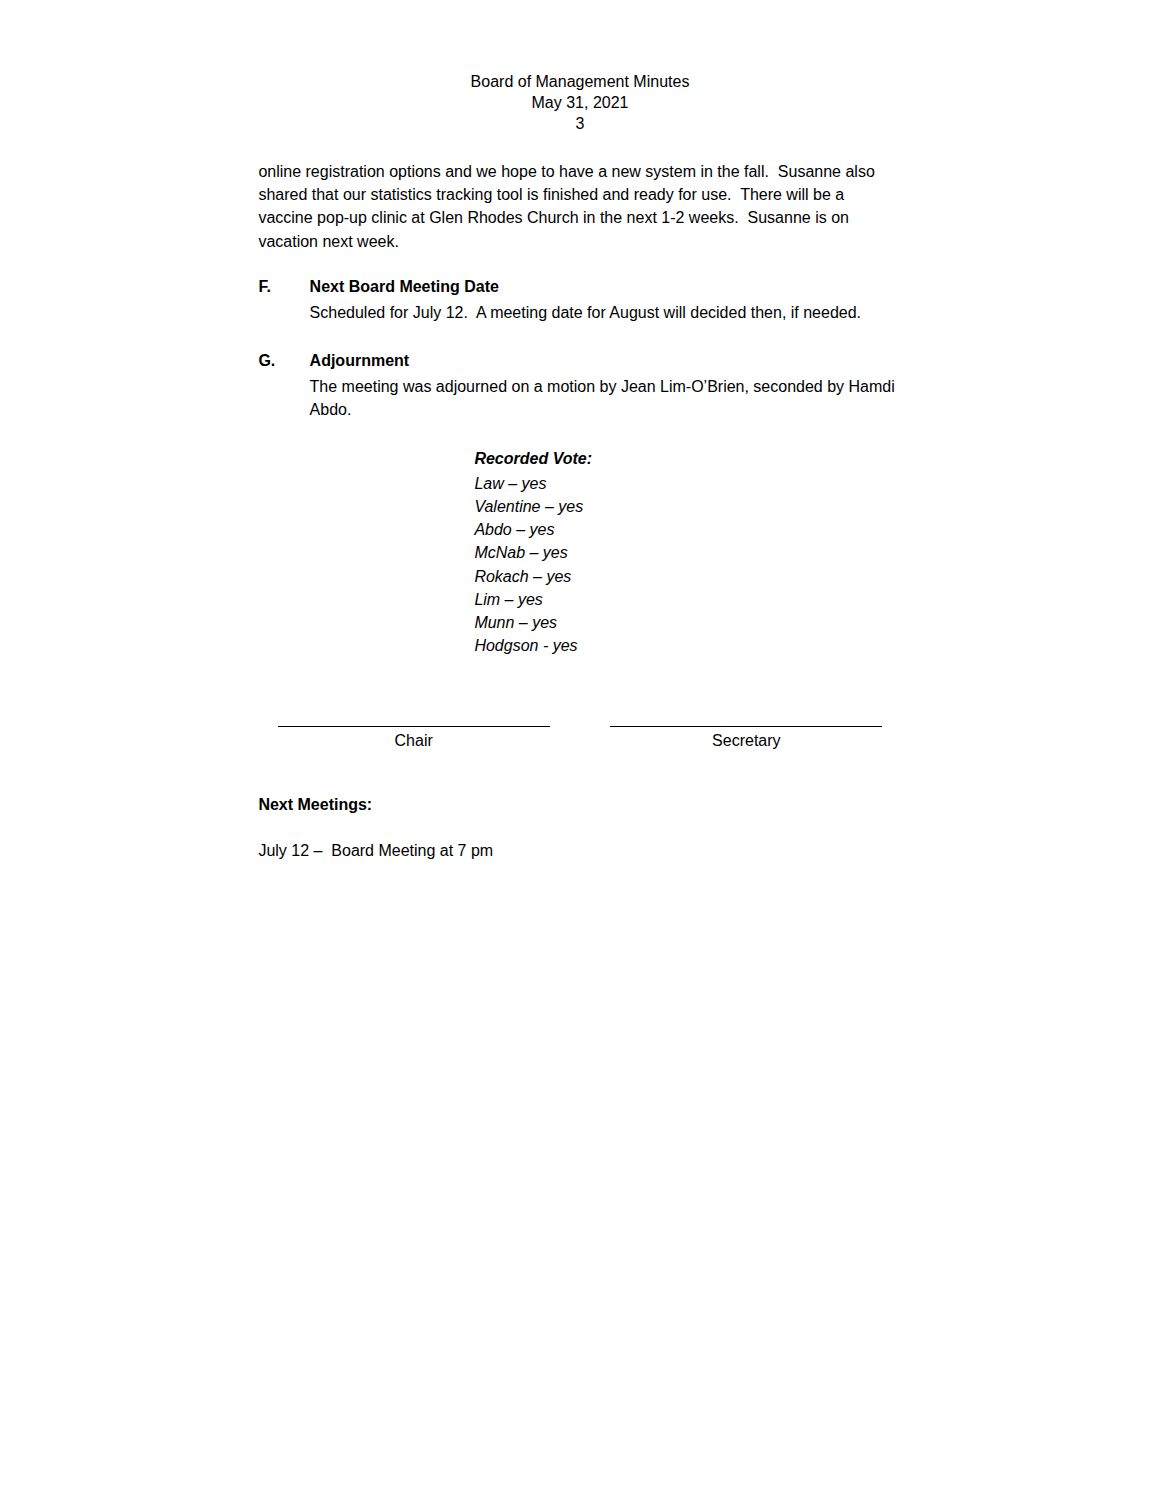Board of Management Minutes
May 31, 2021
3
online registration options and we hope to have a new system in the fall. Susanne also shared that our statistics tracking tool is finished and ready for use. There will be a vaccine pop-up clinic at Glen Rhodes Church in the next 1-2 weeks. Susanne is on vacation next week.
F.
Next Board Meeting Date
Scheduled for July 12. A meeting date for August will decided then, if needed.
G.
Adjournment
The meeting was adjourned on a motion by Jean Lim-O’Brien, seconded by Hamdi Abdo.
Recorded Vote:
Law – yes
Valentine – yes
Abdo – yes
McNab – yes
Rokach – yes
Lim – yes
Munn – yes
Hodgson - yes
Chair
Secretary
Next Meetings:
July 12 – Board Meeting at 7 pm